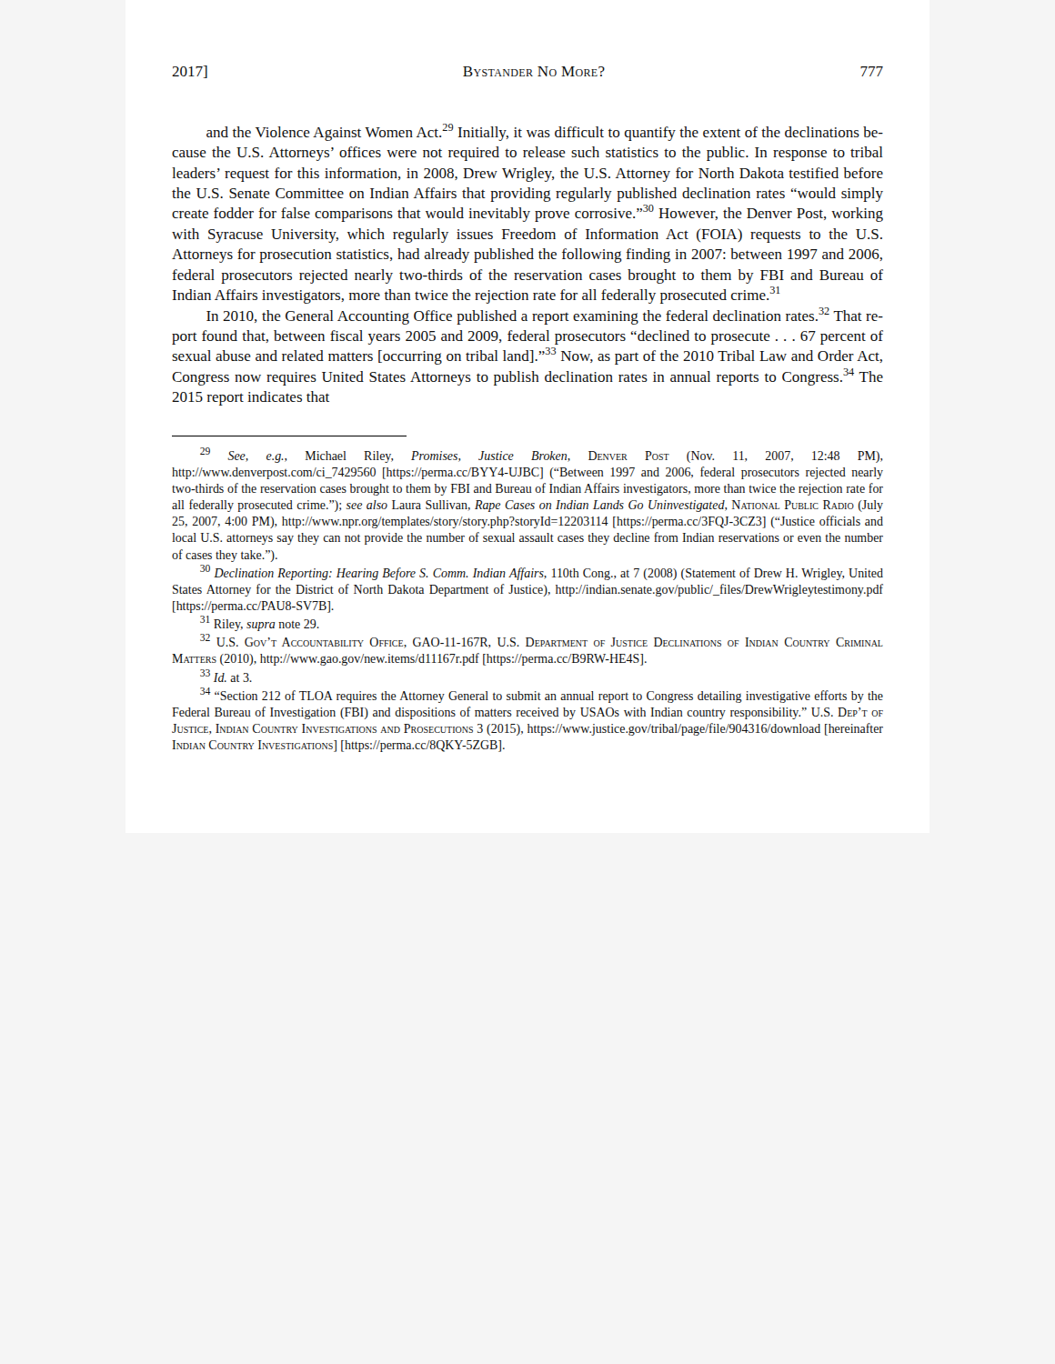2017] Bystander No More? 777
and the Violence Against Women Act.29 Initially, it was difficult to quantify the extent of the declinations because the U.S. Attorneys’ offices were not required to release such statistics to the public. In response to tribal leaders’ request for this information, in 2008, Drew Wrigley, the U.S. Attorney for North Dakota testified before the U.S. Senate Committee on Indian Affairs that providing regularly published declination rates “would simply create fodder for false comparisons that would inevitably prove corrosive.”30 However, the Denver Post, working with Syracuse University, which regularly issues Freedom of Information Act (FOIA) requests to the U.S. Attorneys for prosecution statistics, had already published the following finding in 2007: between 1997 and 2006, federal prosecutors rejected nearly two-thirds of the reservation cases brought to them by FBI and Bureau of Indian Affairs investigators, more than twice the rejection rate for all federally prosecuted crime.31
In 2010, the General Accounting Office published a report examining the federal declination rates.32 That report found that, between fiscal years 2005 and 2009, federal prosecutors “declined to prosecute . . . 67 percent of sexual abuse and related matters [occurring on tribal land].”33 Now, as part of the 2010 Tribal Law and Order Act, Congress now requires United States Attorneys to publish declination rates in annual reports to Congress.34 The 2015 report indicates that
29 See, e.g., Michael Riley, Promises, Justice Broken, Denver Post (Nov. 11, 2007, 12:48 PM), http://www.denverpost.com/ci_7429560 [https://perma.cc/BYY4-UJBC] (“Between 1997 and 2006, federal prosecutors rejected nearly two-thirds of the reservation cases brought to them by FBI and Bureau of Indian Affairs investigators, more than twice the rejection rate for all federally prosecuted crime.”); see also Laura Sullivan, Rape Cases on Indian Lands Go Uninvestigated, National Public Radio (July 25, 2007, 4:00 PM), http://www.npr.org/templates/story/story.php?storyId=12203114 [https://perma.cc/3FQJ-3CZ3] (“Justice officials and local U.S. attorneys say they can not provide the number of sexual assault cases they decline from Indian reservations or even the number of cases they take.”).
30 Declination Reporting: Hearing Before S. Comm. Indian Affairs, 110th Cong., at 7 (2008) (Statement of Drew H. Wrigley, United States Attorney for the District of North Dakota Department of Justice), http://indian.senate.gov/public/_files/DrewWrigleytestimony.pdf [https://perma.cc/PAU8-SV7B].
31 Riley, supra note 29.
32 U.S. Gov’t Accountability Office, GAO-11-167R, U.S. Department of Justice Declinations of Indian Country Criminal Matters (2010), http://www.gao.gov/new.items/d11167r.pdf [https://perma.cc/B9RW-HE4S].
33 Id. at 3.
34 “Section 212 of TLOA requires the Attorney General to submit an annual report to Congress detailing investigative efforts by the Federal Bureau of Investigation (FBI) and dispositions of matters received by USAOs with Indian country responsibility.” U.S. Dep’t of Justice, Indian Country Investigations and Prosecutions 3 (2015), https://www.justice.gov/tribal/page/file/904316/download [hereinafter Indian Country Investigations] [https://perma.cc/8QKY-5ZGB].